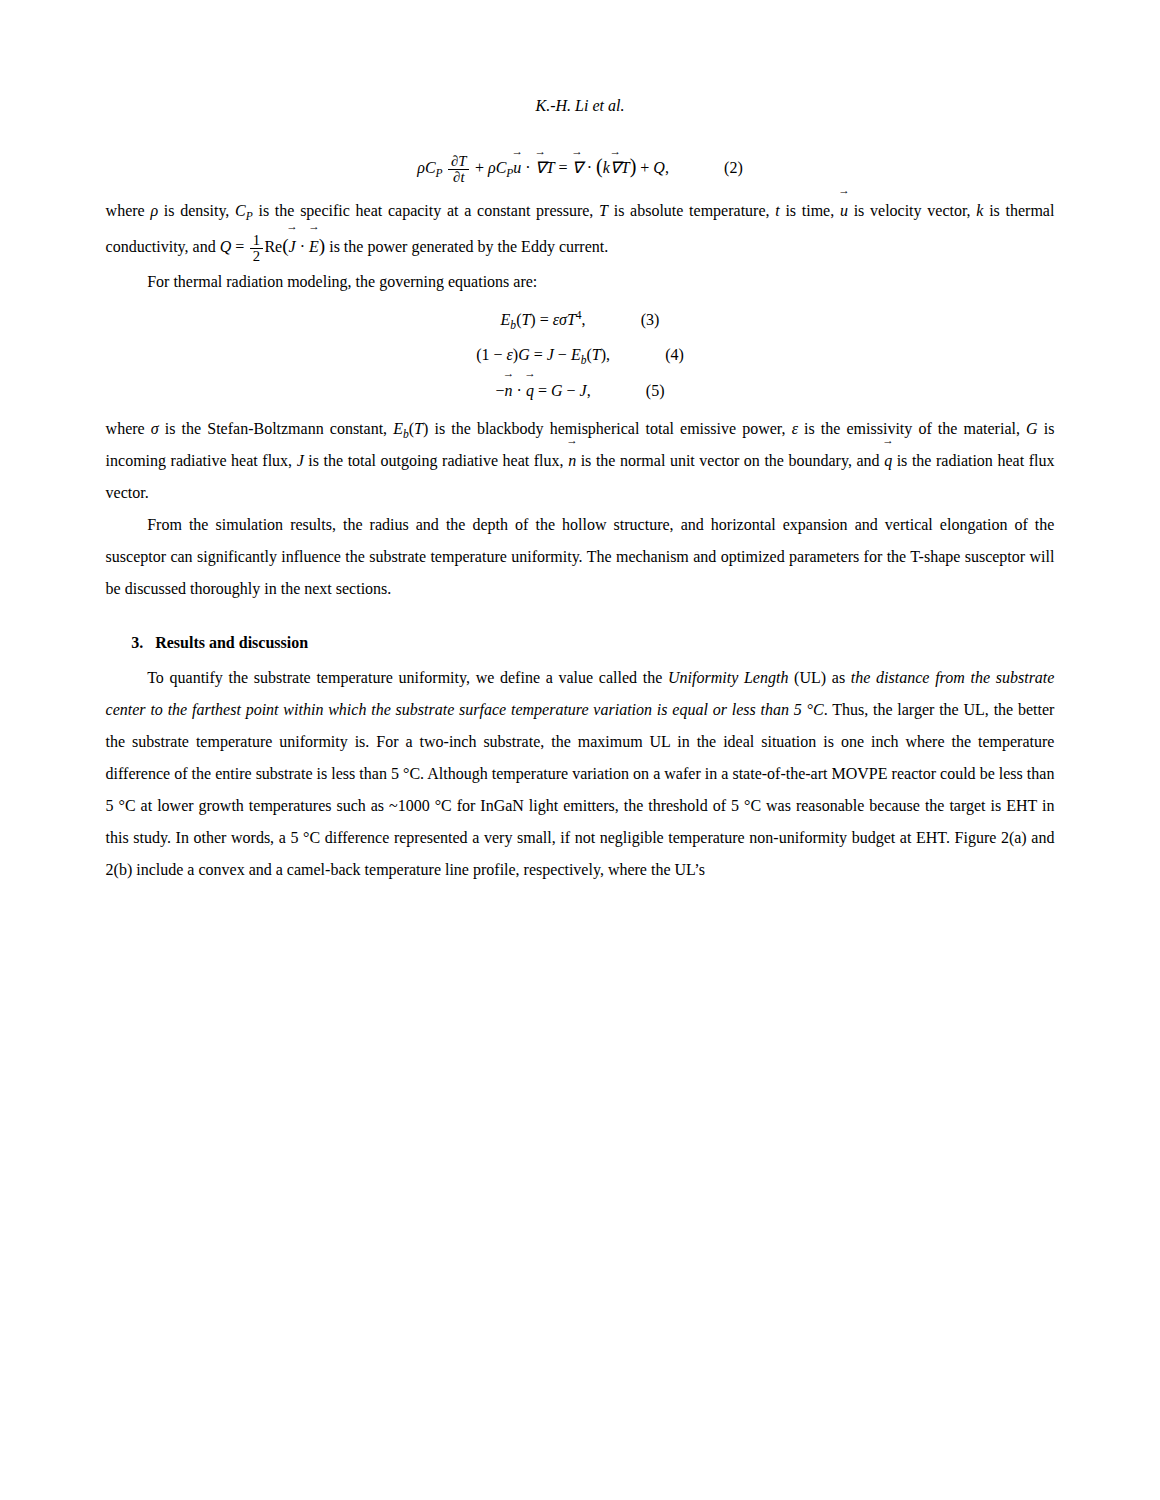K.-H. Li et al.
ρCP ∂T∂t + ρCP u · ∇T = ∇ · (k∇T) + Q, (2)
where ρ is density, CP is the specific heat capacity at a constant pressure, T is absolute temperature, t is time, u is velocity vector, k is thermal conductivity, and Q = 12 Re(J · E) is the power generated by the Eddy current.
For thermal radiation modeling, the governing equations are:
Eb(T) = εσT4, (3)
(1 − ε)G = J − Eb(T), (4)
−n · q = G − J, (5)
where σ is the Stefan-Boltzmann constant, Eb(T) is the blackbody hemispherical total emissive power, ε is the emissivity of the material, G is incoming radiative heat flux, J is the total outgoing radiative heat flux, n is the normal unit vector on the boundary, and q is the radiation heat flux vector.
From the simulation results, the radius and the depth of the hollow structure, and horizontal expansion and vertical elongation of the susceptor can significantly influence the substrate temperature uniformity. The mechanism and optimized parameters for the T-shape susceptor will be discussed thoroughly in the next sections.
3. Results and discussion
To quantify the substrate temperature uniformity, we define a value called the Uniformity Length (UL) as the distance from the substrate center to the farthest point within which the substrate surface temperature variation is equal or less than 5 °C. Thus, the larger the UL, the better the substrate temperature uniformity is. For a two-inch substrate, the maximum UL in the ideal situation is one inch where the temperature difference of the entire substrate is less than 5 °C. Although temperature variation on a wafer in a state-of-the-art MOVPE reactor could be less than 5 °C at lower growth temperatures such as ~1000 °C for InGaN light emitters, the threshold of 5 °C was reasonable because the target is EHT in this study. In other words, a 5 °C difference represented a very small, if not negligible temperature non-uniformity budget at EHT. Figure 2(a) and 2(b) include a convex and a camel-back temperature line profile, respectively, where the UL’s